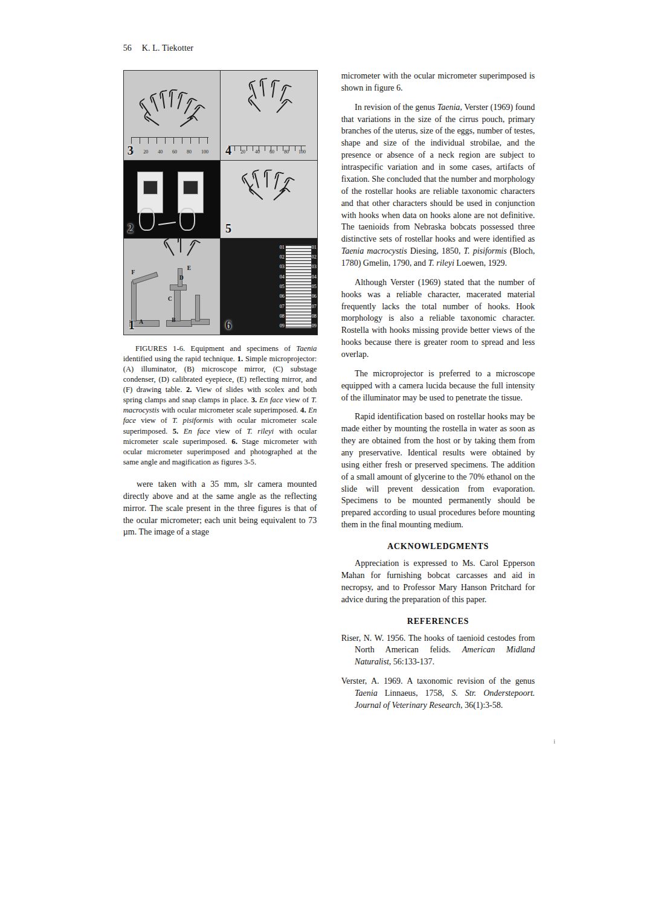56 K. L. Tiekotter
020406080100
3
020406080100
4
2
5
1
A
B
C
D
E
F
010203040506070809
010203040506070809
6
FIGURES 1-6. Equipment and specimens of Taenia identified using the rapid technique. 1. Simple microprojector: (A) illuminator, (B) microscope mirror, (C) substage condenser, (D) calibrated eyepiece, (E) reflecting mirror, and (F) drawing table. 2. View of slides with scolex and both spring clamps and snap clamps in place. 3. En face view of T. macrocystis with ocular micrometer scale superimposed. 4. En face view of T. pisiformis with ocular micrometer scale superimposed. 5. En face view of T. rileyi with ocular micrometer scale superimposed. 6. Stage micrometer with ocular micrometer superimposed and photographed at the same angle and magification as figures 3-5.
were taken with a 35 mm, slr camera mounted directly above and at the same angle as the reflecting mirror. The scale present in the three figures is that of the ocular micrometer; each unit being equivalent to 73 µm. The image of a stage
micrometer with the ocular micrometer superimposed is shown in figure 6.
In revision of the genus Taenia, Verster (1969) found that variations in the size of the cirrus pouch, primary branches of the uterus, size of the eggs, number of testes, shape and size of the individual strobilae, and the presence or absence of a neck region are subject to intraspecific variation and in some cases, artifacts of fixation. She concluded that the number and morphology of the rostellar hooks are reliable taxonomic characters and that other characters should be used in conjunction with hooks when data on hooks alone are not definitive. The taenioids from Nebraska bobcats possessed three distinctive sets of rostellar hooks and were identified as Taenia macrocystis Diesing, 1850, T. pisiformis (Bloch, 1780) Gmelin, 1790, and T. rileyi Loewen, 1929.
Although Verster (1969) stated that the number of hooks was a reliable character, macerated material frequently lacks the total number of hooks. Hook morphology is also a reliable taxonomic character. Rostella with hooks missing provide better views of the hooks because there is greater room to spread and less overlap.
The microprojector is preferred to a microscope equipped with a camera lucida because the full intensity of the illuminator may be used to penetrate the tissue.
Rapid identification based on rostellar hooks may be made either by mounting the rostella in water as soon as they are obtained from the host or by taking them from any preservative. Identical results were obtained by using either fresh or preserved specimens. The addition of a small amount of glycerine to the 70% ethanol on the slide will prevent dessication from evaporation. Specimens to be mounted permanently should be prepared according to usual procedures before mounting them in the final mounting medium.
ACKNOWLEDGMENTS
Appreciation is expressed to Ms. Carol Epperson Mahan for furnishing bobcat carcasses and aid in necropsy, and to Professor Mary Hanson Pritchard for advice during the preparation of this paper.
REFERENCES
Riser, N. W. 1956. The hooks of taenioid cestodes from North American felids. American Midland Naturalist, 56:133-137.
Verster, A. 1969. A taxonomic revision of the genus Taenia Linnaeus, 1758, S. Str. Onderstepoort. Journal of Veterinary Research, 36(1):3-58.
i